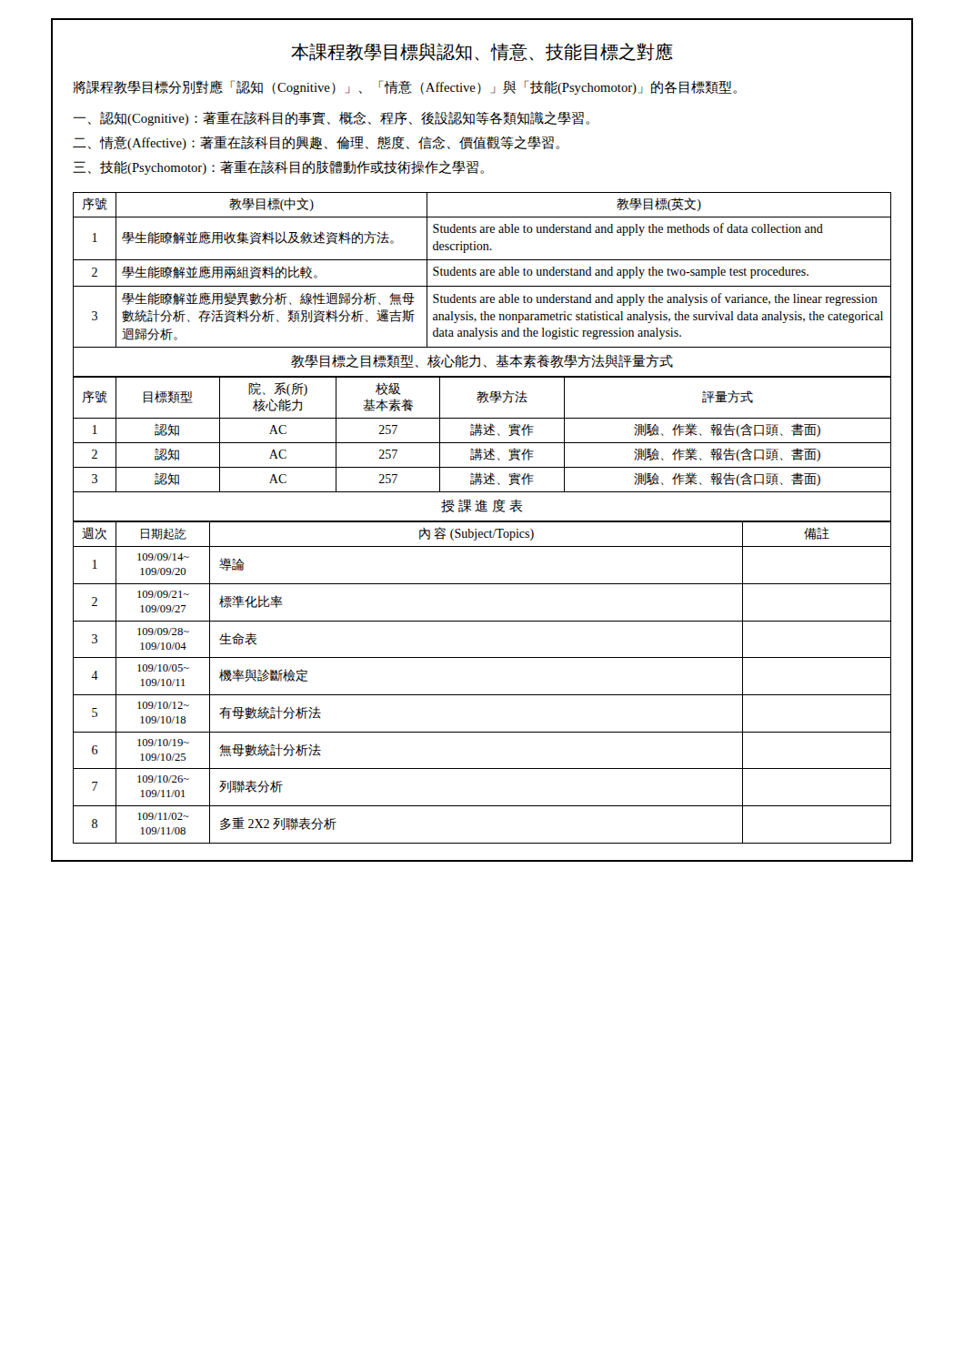本課程教學目標與認知、情意、技能目標之對應
將課程教學目標分別對應「認知（Cognitive）」、「情意（Affective）」與「技能(Psychomotor)」的各目標類型。
一、認知(Cognitive)：著重在該科目的事實、概念、程序、後設認知等各類知識之學習。
二、情意(Affective)：著重在該科目的興趣、倫理、態度、信念、價值觀等之學習。
三、技能(Psychomotor)：著重在該科目的肢體動作或技術操作之學習。
| 序號 | 教學目標(中文) | 教學目標(英文) |
| --- | --- | --- |
| 1 | 學生能瞭解並應用收集資料以及敘述資料的方法。 | Students are able to understand and apply the methods of data collection and description. |
| 2 | 學生能瞭解並應用兩組資料的比較。 | Students are able to understand and apply the two-sample test procedures. |
| 3 | 學生能瞭解並應用變異數分析、線性迴歸分析、無母數統計分析、存活資料分析、類別資料分析、邏吉斯迴歸分析。 | Students are able to understand and apply the analysis of variance, the linear regression analysis, the nonparametric statistical analysis, the survival data analysis, the categorical data analysis and the logistic regression analysis. |
| 教學目標之目標類型、核心能力、基本素養教學方法與評量方式 |
| 序號 | 目標類型 | 院、系(所) 核心能力 | 校級 基本素養 | 教學方法 | 評量方式 |
| --- | --- | --- | --- | --- | --- |
| 1 | 認知 | AC | 257 | 講述、實作 | 測驗、作業、報告(含口頭、書面) |
| 2 | 認知 | AC | 257 | 講述、實作 | 測驗、作業、報告(含口頭、書面) |
| 3 | 認知 | AC | 257 | 講述、實作 | 測驗、作業、報告(含口頭、書面) |
| 授 課 進 度 表 |
| 週次 | 日期起訖 | 內 容 (Subject/Topics) | 備註 |
| --- | --- | --- | --- |
| 1 | 109/09/14~ 109/09/20 | 導論 | |
| 2 | 109/09/21~ 109/09/27 | 標準化比率 | |
| 3 | 109/09/28~ 109/10/04 | 生命表 | |
| 4 | 109/10/05~ 109/10/11 | 機率與診斷檢定 | |
| 5 | 109/10/12~ 109/10/18 | 有母數統計分析法 | |
| 6 | 109/10/19~ 109/10/25 | 無母數統計分析法 | |
| 7 | 109/10/26~ 109/11/01 | 列聯表分析 | |
| 8 | 109/11/02~ 109/11/08 | 多重 2X2 列聯表分析 | |